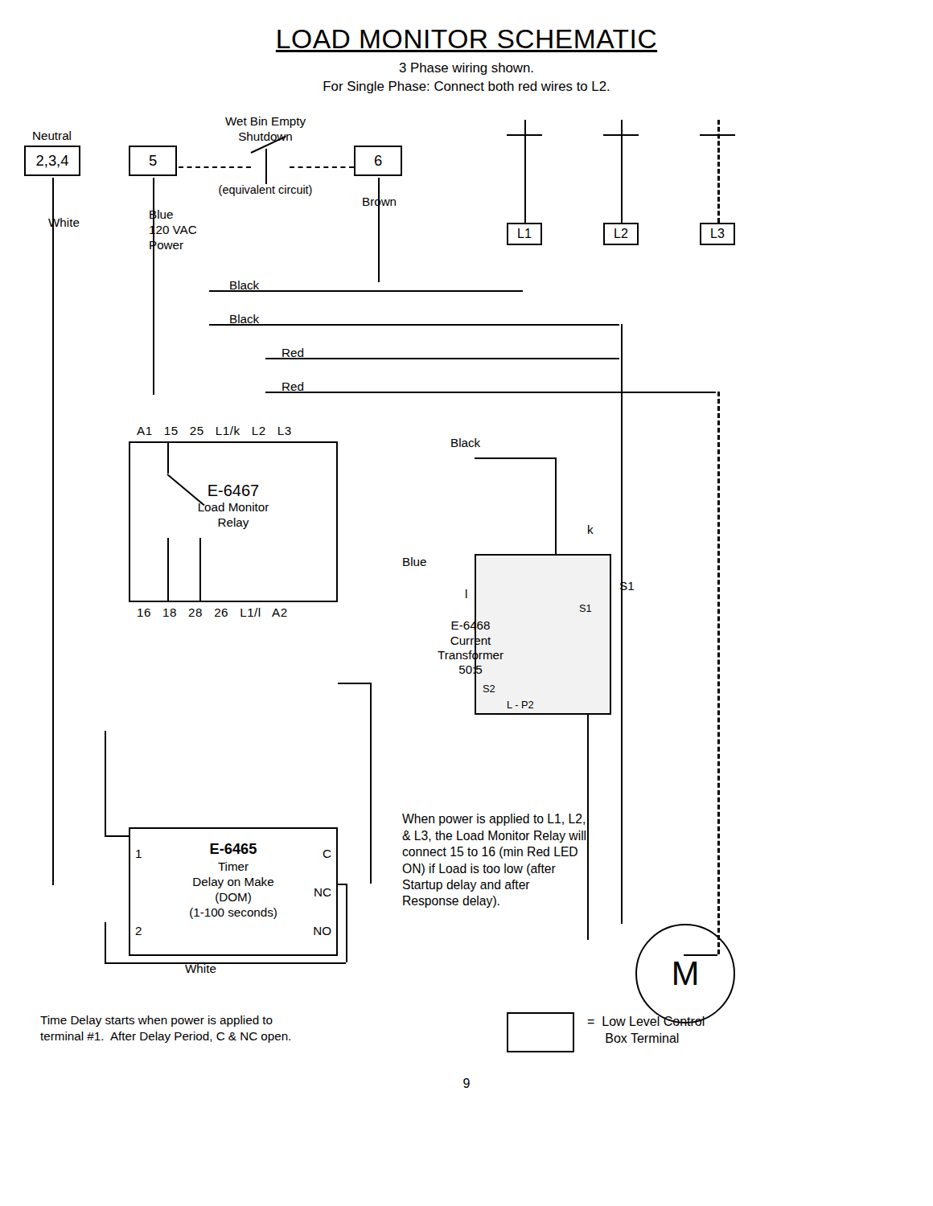LOAD MONITOR SCHEMATIC
3 Phase wiring shown.
For Single Phase: Connect both red wires to L2.
Neutral
Wet Bin Empty Shutdown
(equivalent circuit)
2,3,4
5
6
White
Blue 120 VAC Power
Brown
L1
L2
L3
Black
Black
Red
Red
Black
E-6467
Load Monitor
Relay
A1 15 25 L1/k L2 L3
16 18 28 26 L1/l A2
k
l
S1
S2
S1
L - P2
E-6468
Current
Transformer
50:5
Blue
E-6465
Timer
Delay on Make
(DOM)
(1-100 seconds)
1
2
C
NC
NO
White
M
When power is applied to L1, L2, & L3, the Load Monitor Relay will connect 15 to 16 (min Red LED ON) if Load is too low (after Startup delay and after Response delay).
= Low Level Control
Box Terminal
Time Delay starts when power is applied to
terminal #1. After Delay Period, C & NC open.
9